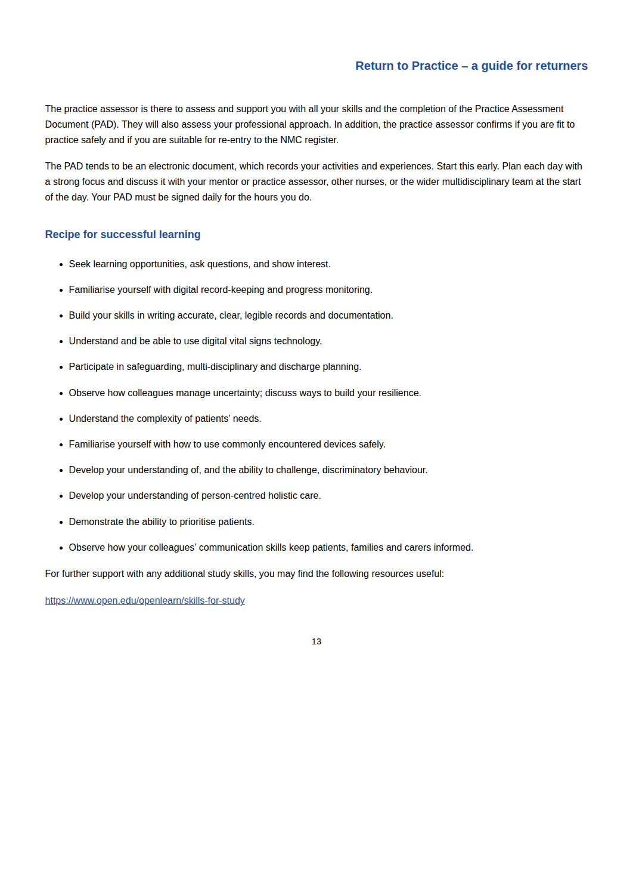Return to Practice – a guide for returners
The practice assessor is there to assess and support you with all your skills and the completion of the Practice Assessment Document (PAD). They will also assess your professional approach. In addition, the practice assessor confirms if you are fit to practice safely and if you are suitable for re-entry to the NMC register.
The PAD tends to be an electronic document, which records your activities and experiences. Start this early. Plan each day with a strong focus and discuss it with your mentor or practice assessor, other nurses, or the wider multidisciplinary team at the start of the day. Your PAD must be signed daily for the hours you do.
Recipe for successful learning
Seek learning opportunities, ask questions, and show interest.
Familiarise yourself with digital record-keeping and progress monitoring.
Build your skills in writing accurate, clear, legible records and documentation.
Understand and be able to use digital vital signs technology.
Participate in safeguarding, multi-disciplinary and discharge planning.
Observe how colleagues manage uncertainty; discuss ways to build your resilience.
Understand the complexity of patients’ needs.
Familiarise yourself with how to use commonly encountered devices safely.
Develop your understanding of, and the ability to challenge, discriminatory behaviour.
Develop your understanding of person-centred holistic care.
Demonstrate the ability to prioritise patients.
Observe how your colleagues’ communication skills keep patients, families and carers informed.
For further support with any additional study skills, you may find the following resources useful:
https://www.open.edu/openlearn/skills-for-study
13